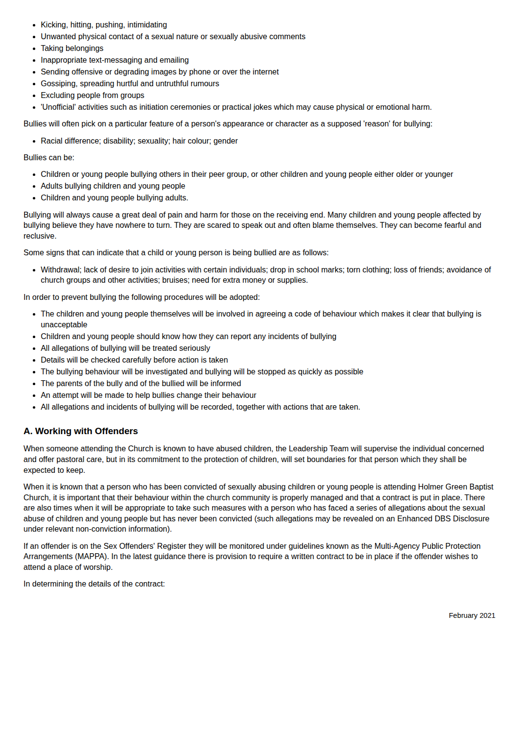Kicking, hitting, pushing, intimidating
Unwanted physical contact of a sexual nature or sexually abusive comments
Taking belongings
Inappropriate text-messaging and emailing
Sending offensive or degrading images by phone or over the internet
Gossiping, spreading hurtful and untruthful rumours
Excluding people from groups
'Unofficial' activities such as initiation ceremonies or practical jokes which may cause physical or emotional harm.
Bullies will often pick on a particular feature of a person's appearance or character as a supposed 'reason' for bullying:
Racial difference; disability; sexuality; hair colour; gender
Bullies can be:
Children or young people bullying others in their peer group, or other children and young people either older or younger
Adults bullying children and young people
Children and young people bullying adults.
Bullying will always cause a great deal of pain and harm for those on the receiving end. Many children and young people affected by bullying believe they have nowhere to turn. They are scared to speak out and often blame themselves. They can become fearful and reclusive.
Some signs that can indicate that a child or young person is being bullied are as follows:
Withdrawal; lack of desire to join activities with certain individuals; drop in school marks; torn clothing; loss of friends; avoidance of church groups and other activities; bruises; need for extra money or supplies.
In order to prevent bullying the following procedures will be adopted:
The children and young people themselves will be involved in agreeing a code of behaviour which makes it clear that bullying is unacceptable
Children and young people should know how they can report any incidents of bullying
All allegations of bullying will be treated seriously
Details will be checked carefully before action is taken
The bullying behaviour will be investigated and bullying will be stopped as quickly as possible
The parents of the bully and of the bullied will be informed
An attempt will be made to help bullies change their behaviour
All allegations and incidents of bullying will be recorded, together with actions that are taken.
A. Working with Offenders
When someone attending the Church is known to have abused children, the Leadership Team will supervise the individual concerned and offer pastoral care, but in its commitment to the protection of children, will set boundaries for that person which they shall be expected to keep.
When it is known that a person who has been convicted of sexually abusing children or young people is attending Holmer Green Baptist Church, it is important that their behaviour within the church community is properly managed and that a contract is put in place. There are also times when it will be appropriate to take such measures with a person who has faced a series of allegations about the sexual abuse of children and young people but has never been convicted (such allegations may be revealed on an Enhanced DBS Disclosure under relevant non-conviction information).
If an offender is on the Sex Offenders' Register they will be monitored under guidelines known as the Multi-Agency Public Protection Arrangements (MAPPA). In the latest guidance there is provision to require a written contract to be in place if the offender wishes to attend a place of worship.
In determining the details of the contract:
February 2021